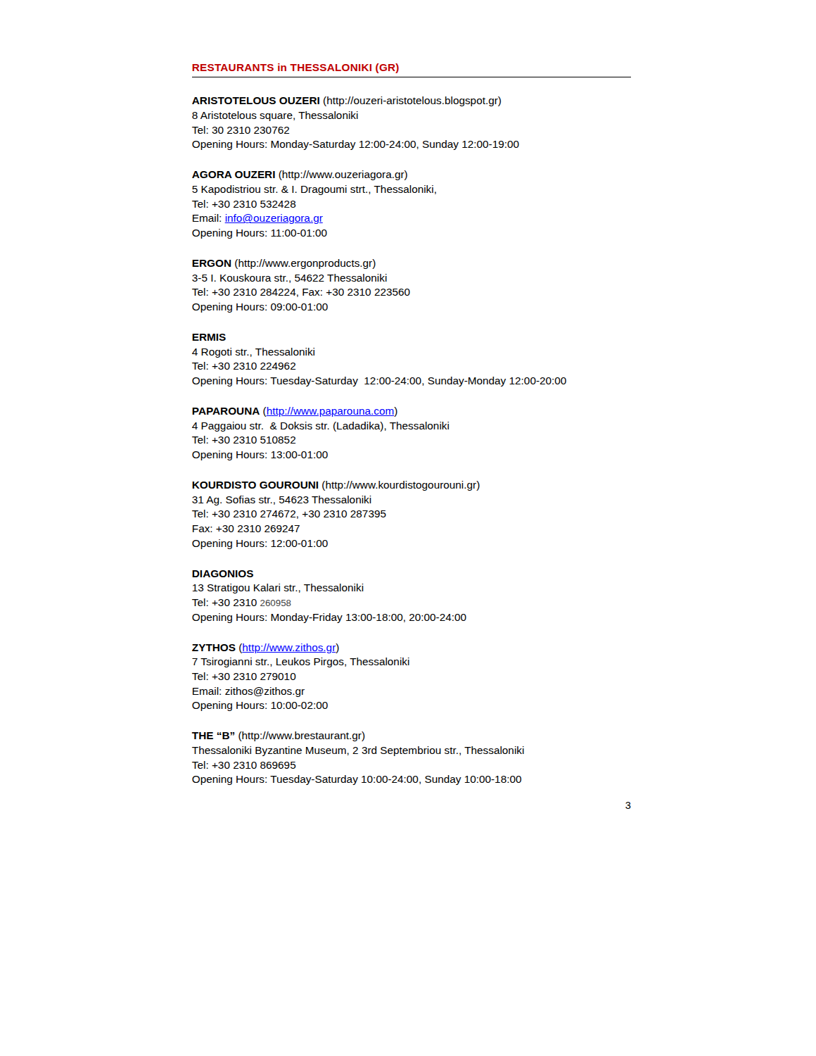RESTAURANTS in THESSALONIKI (GR)
ARISTOTELOUS OUZERI (http://ouzeri-aristotelous.blogspot.gr)
8 Aristotelous square, Thessaloniki
Tel: 30 2310 230762
Opening Hours: Monday-Saturday 12:00-24:00, Sunday 12:00-19:00
AGORA OUZERI (http://www.ouzeriagora.gr)
5 Kapodistriou str. & I. Dragoumi strt., Thessaloniki,
Tel: +30 2310 532428
Email: info@ouzeriagora.gr
Opening Hours: 11:00-01:00
ERGON (http://www.ergonproducts.gr)
3-5 I. Kouskoura str., 54622 Thessaloniki
Tel: +30 2310 284224, Fax: +30 2310 223560
Opening Hours: 09:00-01:00
ERMIS
4 Rogoti str., Thessaloniki
Tel: +30 2310 224962
Opening Hours: Tuesday-Saturday 12:00-24:00, Sunday-Monday 12:00-20:00
PAPAROUNA (http://www.paparouna.com)
4 Paggaiou str. & Doksis str. (Ladadika), Thessaloniki
Tel: +30 2310 510852
Opening Hours: 13:00-01:00
KOURDISTO GOUROUNI (http://www.kourdistogourouni.gr)
31 Ag. Sofias str., 54623 Thessaloniki
Tel: +30 2310 274672, +30 2310 287395
Fax: +30 2310 269247
Opening Hours: 12:00-01:00
DIAGONIOS
13 Stratigou Kalari str., Thessaloniki
Tel: +30 2310 260958
Opening Hours: Monday-Friday 13:00-18:00, 20:00-24:00
ZYTHOS (http://www.zithos.gr)
7 Tsirogianni str., Leukos Pirgos, Thessaloniki
Tel: +30 2310 279010
Email: zithos@zithos.gr
Opening Hours: 10:00-02:00
THE “B” (http://www.brestaurant.gr)
Thessaloniki Byzantine Museum, 2 3rd Septembriou str., Thessaloniki
Tel: +30 2310 869695
Opening Hours: Tuesday-Saturday 10:00-24:00, Sunday 10:00-18:00
3